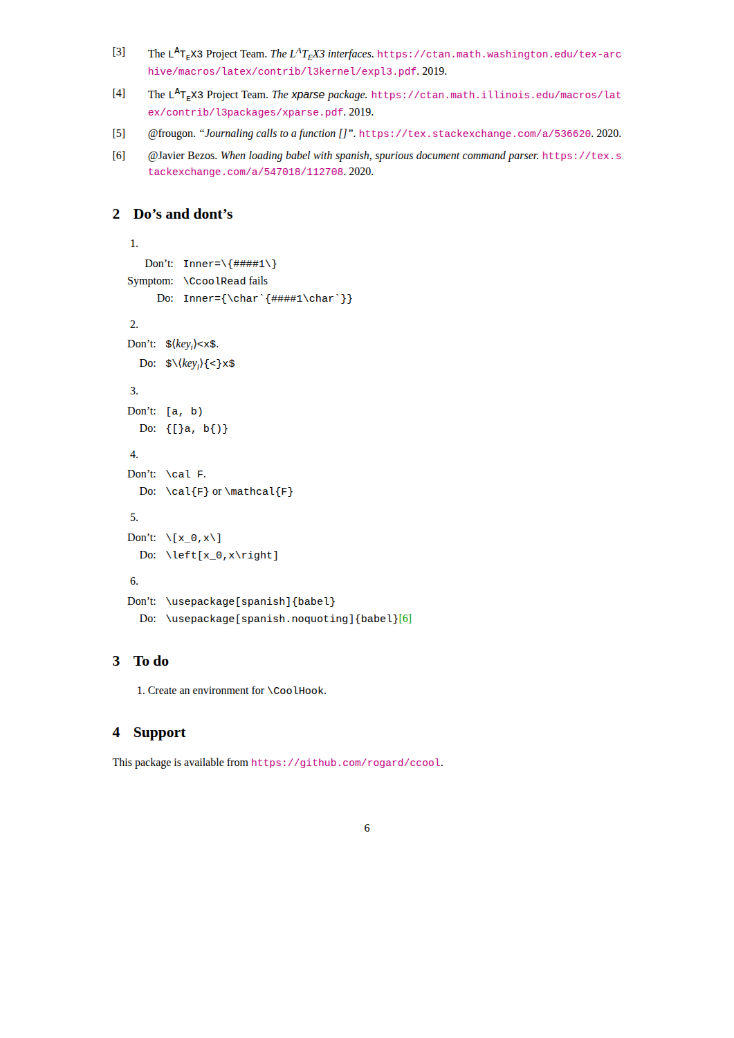[3] The LATEX3 Project Team. The LATEX3 interfaces. https://ctan.math.washington.edu/tex-archive/macros/latex/contrib/l3kernel/expl3.pdf. 2019.
[4] The LATEX3 Project Team. The xparse package. https://ctan.math.illinois.edu/macros/latex/contrib/l3packages/xparse.pdf. 2019.
[5] @frougon. “Journaling calls to a function []”. https://tex.stackexchange.com/a/536620. 2020.
[6] @Javier Bezos. When loading babel with spanish, spurious document command parser. https://tex.stackexchange.com/a/547018/112708. 2020.
2 Do’s and dont’s
| Don’t: | Inner=\{####1\} |
| Symptom: | \CcoolRead fails |
| Do: | Inner={\char`{####1\char`}} |
| Don’t: | $ ⟨ key i ⟩ <x$ . |
| Do: | $\ ⟨ key i ⟩ {<}x$ |
| Don’t: | [a, b) |
| Do: | {[}a, b{)} |
| Don’t: | \cal F . |
| Do: | \cal{F} or \mathcal{F} |
| Don’t: | \[x_0,x\] |
| Do: | \left[x_0,x\right] |
| Don’t: | \usepackage[spanish]{babel} |
| Do: | \usepackage[spanish.noquoting]{babel} [6] |
3 To do
Create an environment for \CoolHook.
4 Support
This package is available from https://github.com/rogard/ccool.
6